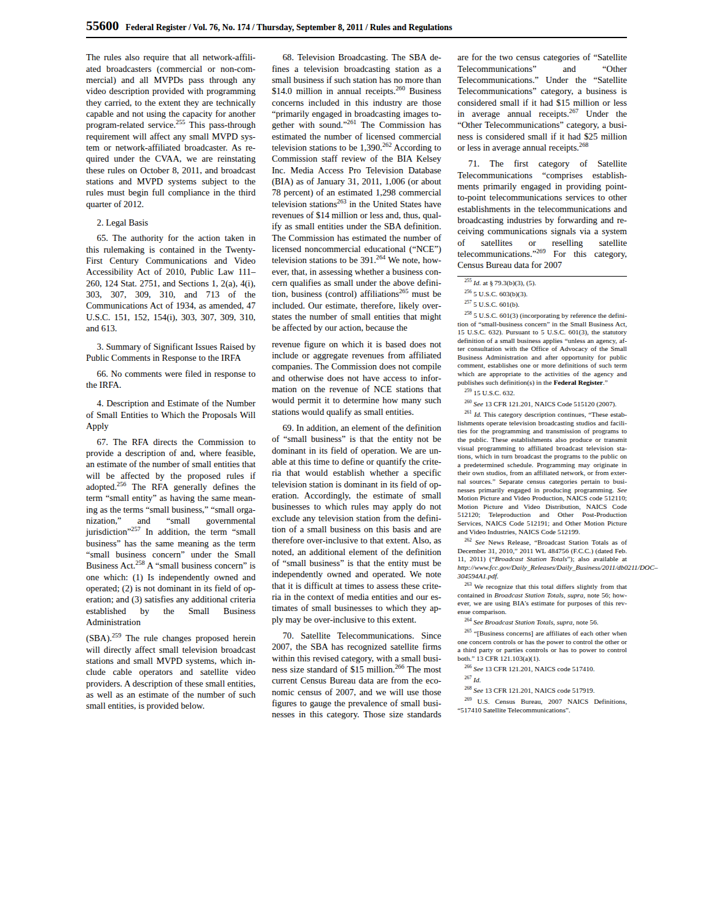55600 Federal Register / Vol. 76, No. 174 / Thursday, September 8, 2011 / Rules and Regulations
The rules also require that all network-affiliated broadcasters (commercial or non-commercial) and all MVPDs pass through any video description provided with programming they carried, to the extent they are technically capable and not using the capacity for another program-related service.255 This pass-through requirement will affect any small MVPD system or network-affiliated broadcaster. As required under the CVAA, we are reinstating these rules on October 8, 2011, and broadcast stations and MVPD systems subject to the rules must begin full compliance in the third quarter of 2012.
2. Legal Basis
65. The authority for the action taken in this rulemaking is contained in the Twenty-First Century Communications and Video Accessibility Act of 2010, Public Law 111–260, 124 Stat. 2751, and Sections 1, 2(a), 4(i), 303, 307, 309, 310, and 713 of the Communications Act of 1934, as amended, 47 U.S.C. 151, 152, 154(i), 303, 307, 309, 310, and 613.
3. Summary of Significant Issues Raised by Public Comments in Response to the IRFA
66. No comments were filed in response to the IRFA.
4. Description and Estimate of the Number of Small Entities to Which the Proposals Will Apply
67. The RFA directs the Commission to provide a description of and, where feasible, an estimate of the number of small entities that will be affected by the proposed rules if adopted.256 The RFA generally defines the term “small entity” as having the same meaning as the terms “small business,” “small organization,” and “small governmental jurisdiction”257 In addition, the term “small business” has the same meaning as the term “small business concern” under the Small Business Act.258 A “small business concern” is one which: (1) Is independently owned and operated; (2) is not dominant in its field of operation; and (3) satisfies any additional criteria established by the Small Business Administration
(SBA).259 The rule changes proposed herein will directly affect small television broadcast stations and small MVPD systems, which include cable operators and satellite video providers. A description of these small entities, as well as an estimate of the number of such small entities, is provided below.
68. Television Broadcasting. The SBA defines a television broadcasting station as a small business if such station has no more than $14.0 million in annual receipts.260 Business concerns included in this industry are those “primarily engaged in broadcasting images together with sound.”261 The Commission has estimated the number of licensed commercial television stations to be 1,390.262 According to Commission staff review of the BIA Kelsey Inc. Media Access Pro Television Database (BIA) as of January 31, 2011, 1,006 (or about 78 percent) of an estimated 1,298 commercial television stations263 in the United States have revenues of $14 million or less and, thus, qualify as small entities under the SBA definition. The Commission has estimated the number of licensed noncommercial educational (“NCE”) television stations to be 391.264 We note, however, that, in assessing whether a business concern qualifies as small under the above definition, business (control) affiliations265 must be included. Our estimate, therefore, likely overstates the number of small entities that might be affected by our action, because the
revenue figure on which it is based does not include or aggregate revenues from affiliated companies. The Commission does not compile and otherwise does not have access to information on the revenue of NCE stations that would permit it to determine how many such stations would qualify as small entities.
69. In addition, an element of the definition of “small business” is that the entity not be dominant in its field of operation. We are unable at this time to define or quantify the criteria that would establish whether a specific television station is dominant in its field of operation. Accordingly, the estimate of small businesses to which rules may apply do not exclude any television station from the definition of a small business on this basis and are therefore over-inclusive to that extent. Also, as noted, an additional element of the definition of “small business” is that the entity must be independently owned and operated. We note that it is difficult at times to assess these criteria in the context of media entities and our estimates of small businesses to which they apply may be over-inclusive to this extent.
70. Satellite Telecommunications. Since 2007, the SBA has recognized satellite firms within this revised category, with a small business size standard of $15 million.266 The most current Census Bureau data are from the economic census of 2007, and we will use those figures to gauge the prevalence of small businesses in this category. Those size standards are for the two census categories of “Satellite Telecommunications” and “Other Telecommunications.” Under the “Satellite Telecommunications” category, a business is considered small if it had $15 million or less in average annual receipts.267 Under the “Other Telecommunications” category, a business is considered small if it had $25 million or less in average annual receipts.268
71. The first category of Satellite Telecommunications “comprises establishments primarily engaged in providing point-to-point telecommunications services to other establishments in the telecommunications and broadcasting industries by forwarding and receiving communications signals via a system of satellites or reselling satellite telecommunications.”269 For this category, Census Bureau data for 2007
255 Id. at § 79.3(b)(3), (5).
256 5 U.S.C. 603(b)(3).
257 5 U.S.C. 601(b).
258 5 U.S.C. 601(3) (incorporating by reference the definition of “small-business concern” in the Small Business Act, 15 U.S.C. 632). Pursuant to 5 U.S.C. 601(3), the statutory definition of a small business applies “unless an agency, after consultation with the Office of Advocacy of the Small Business Administration and after opportunity for public comment, establishes one or more definitions of such term which are appropriate to the activities of the agency and publishes such definition(s) in the Federal Register.”
259 15 U.S.C. 632.
260 See 13 CFR 121.201, NAICS Code 515120 (2007).
261 Id. This category description continues, “These establishments operate television broadcasting studios and facilities for the programming and transmission of programs to the public. These establishments also produce or transmit visual programming to affiliated broadcast television stations, which in turn broadcast the programs to the public on a predetermined schedule. Programming may originate in their own studios, from an affiliated network, or from external sources.” Separate census categories pertain to businesses primarily engaged in producing programming. See Motion Picture and Video Production, NAICS code 512110; Motion Picture and Video Distribution, NAICS Code 512120; Teleproduction and Other Post-Production Services, NAICS Code 512191; and Other Motion Picture and Video Industries, NAICS Code 512199.
262 See News Release, “Broadcast Station Totals as of December 31, 2010,” 2011 WL 484756 (F.C.C.) (dated Feb. 11, 2011) (“Broadcast Station Totals”); also available at http://www.fcc.gov/Daily_Releases/Daily_Business/2011/db0211/DOC–304594A1.pdf.
263 We recognize that this total differs slightly from that contained in Broadcast Station Totals, supra, note 56; however, we are using BIA's estimate for purposes of this revenue comparison.
264 See Broadcast Station Totals, supra, note 56.
265 “[Business concerns] are affiliates of each other when one concern controls or has the power to control the other or a third party or parties controls or has to power to control both.” 13 CFR 121.103(a)(1).
266 See 13 CFR 121.201, NAICS code 517410.
267 Id.
268 See 13 CFR 121.201, NAICS code 517919.
269 U.S. Census Bureau, 2007 NAICS Definitions, “517410 Satellite Telecommunications”.